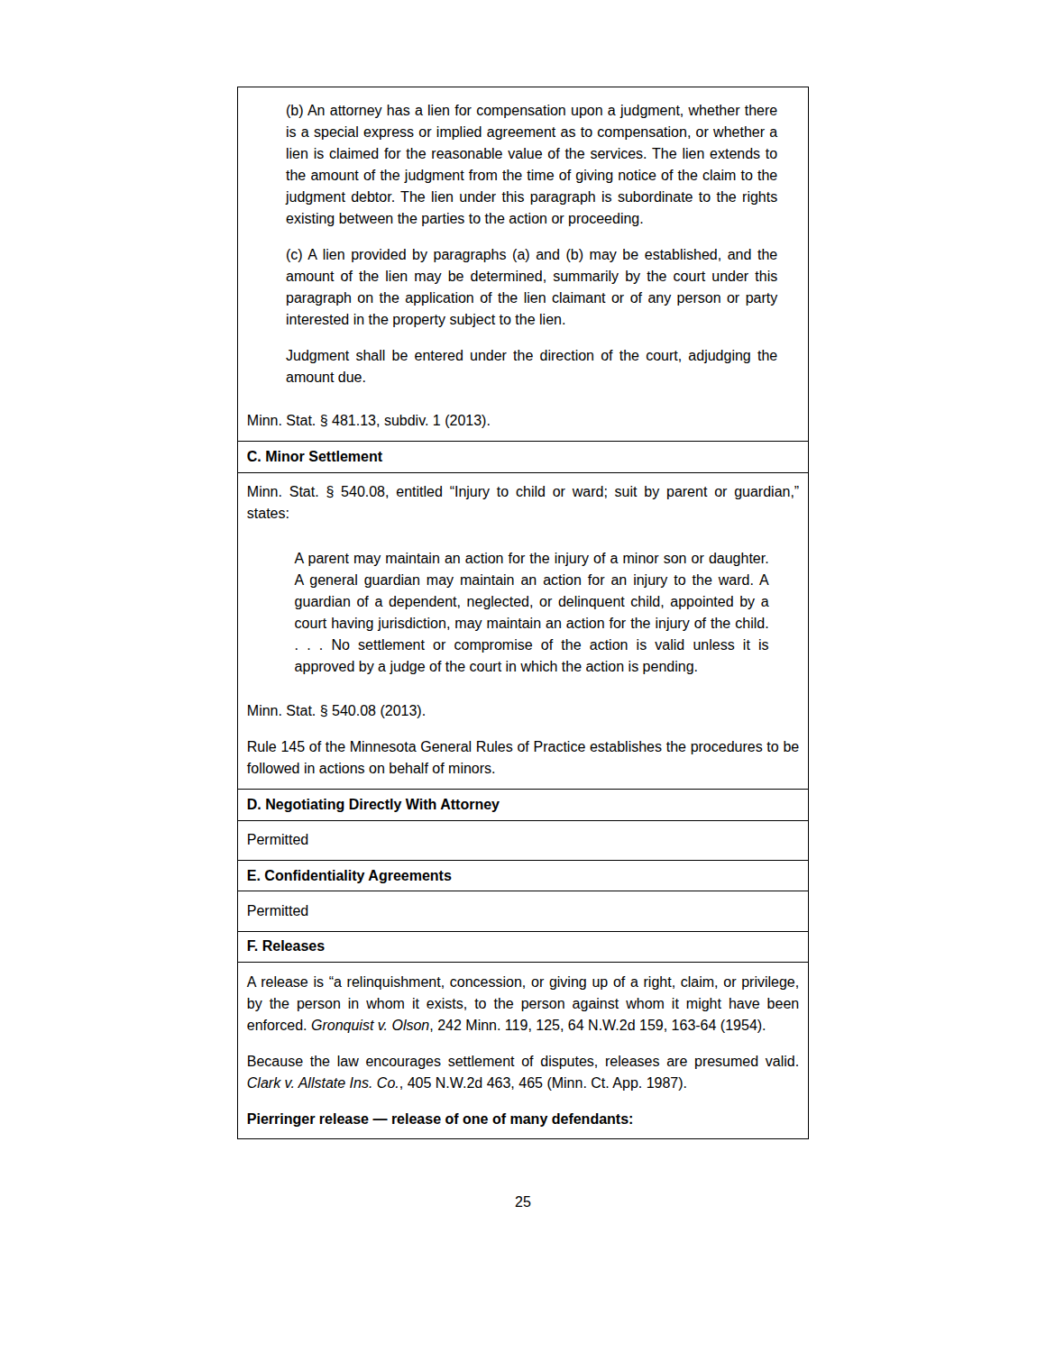(b) An attorney has a lien for compensation upon a judgment, whether there is a special express or implied agreement as to compensation, or whether a lien is claimed for the reasonable value of the services. The lien extends to the amount of the judgment from the time of giving notice of the claim to the judgment debtor. The lien under this paragraph is subordinate to the rights existing between the parties to the action or proceeding.
(c) A lien provided by paragraphs (a) and (b) may be established, and the amount of the lien may be determined, summarily by the court under this paragraph on the application of the lien claimant or of any person or party interested in the property subject to the lien.
Judgment shall be entered under the direction of the court, adjudging the amount due.
Minn. Stat. § 481.13, subdiv. 1 (2013).
C. Minor Settlement
Minn. Stat. § 540.08, entitled “Injury to child or ward; suit by parent or guardian,” states:
A parent may maintain an action for the injury of a minor son or daughter. A general guardian may maintain an action for an injury to the ward. A guardian of a dependent, neglected, or delinquent child, appointed by a court having jurisdiction, may maintain an action for the injury of the child. . . . No settlement or compromise of the action is valid unless it is approved by a judge of the court in which the action is pending.
Minn. Stat. § 540.08 (2013).
Rule 145 of the Minnesota General Rules of Practice establishes the procedures to be followed in actions on behalf of minors.
D. Negotiating Directly With Attorney
Permitted
E. Confidentiality Agreements
Permitted
F. Releases
A release is “a relinquishment, concession, or giving up of a right, claim, or privilege, by the person in whom it exists, to the person against whom it might have been enforced. Gronquist v. Olson, 242 Minn. 119, 125, 64 N.W.2d 159, 163-64 (1954).
Because the law encourages settlement of disputes, releases are presumed valid. Clark v. Allstate Ins. Co., 405 N.W.2d 463, 465 (Minn. Ct. App. 1987).
Pierringer release — release of one of many defendants:
25